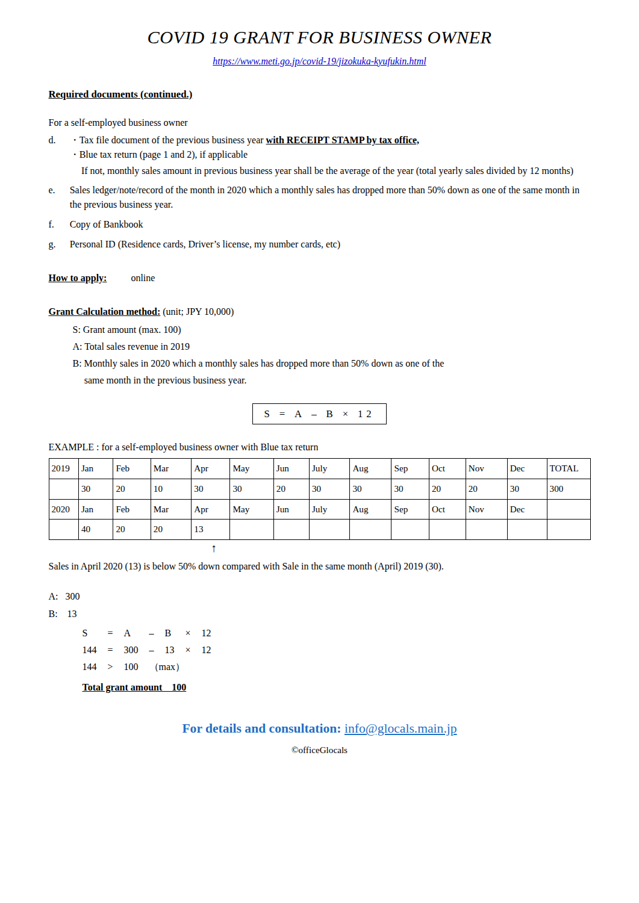COVID 19 GRANT FOR BUSINESS OWNER
https://www.meti.go.jp/covid-19/jizokuka-kyufukin.html
Required documents (continued.)
For a self-employed business owner
d.
・Tax file document of the previous business year with RECEIPT STAMP by tax office,
・Blue tax return (page 1 and 2), if applicable
If not, monthly sales amount in previous business year shall be the average of the year (total yearly sales divided by 12 months)
e. Sales ledger/note/record of the month in 2020 which a monthly sales has dropped more than 50% down as one of the same month in the previous business year.
f. Copy of Bankbook
g. Personal ID (Residence cards, Driver’s license, my number cards, etc)
How to apply: online
Grant Calculation method: (unit; JPY 10,000)
S: Grant amount (max. 100)
A: Total sales revenue in 2019
B: Monthly sales in 2020 which a monthly sales has dropped more than 50% down as one of the
same month in the previous business year.
S = A – B × 12
EXAMPLE : for a self-employed business owner with Blue tax return
| 2019 | Jan | Feb | Mar | Apr | May | Jun | July | Aug | Sep | Oct | Nov | Dec | TOTAL |
| | 30 | 20 | 10 | 30 | 30 | 20 | 30 | 30 | 30 | 20 | 20 | 30 | 300 |
| 2020 | Jan | Feb | Mar | Apr | May | Jun | July | Aug | Sep | Oct | Nov | Dec | |
| | 40 | 20 | 20 | 13 | | | | | | | | | |
↑
Sales in April 2020 (13) is below 50% down compared with Sale in the same month (April) 2019 (30).
A: 300
B: 13
| S | = | A | – | B | × | 12 |
| 144 | = | 300 | – | 13 | × | 12 |
| 144 | > | 100 | （max） |
Total grant amount 100
For details and consultation: info@glocals.main.jp
©officeGlocals